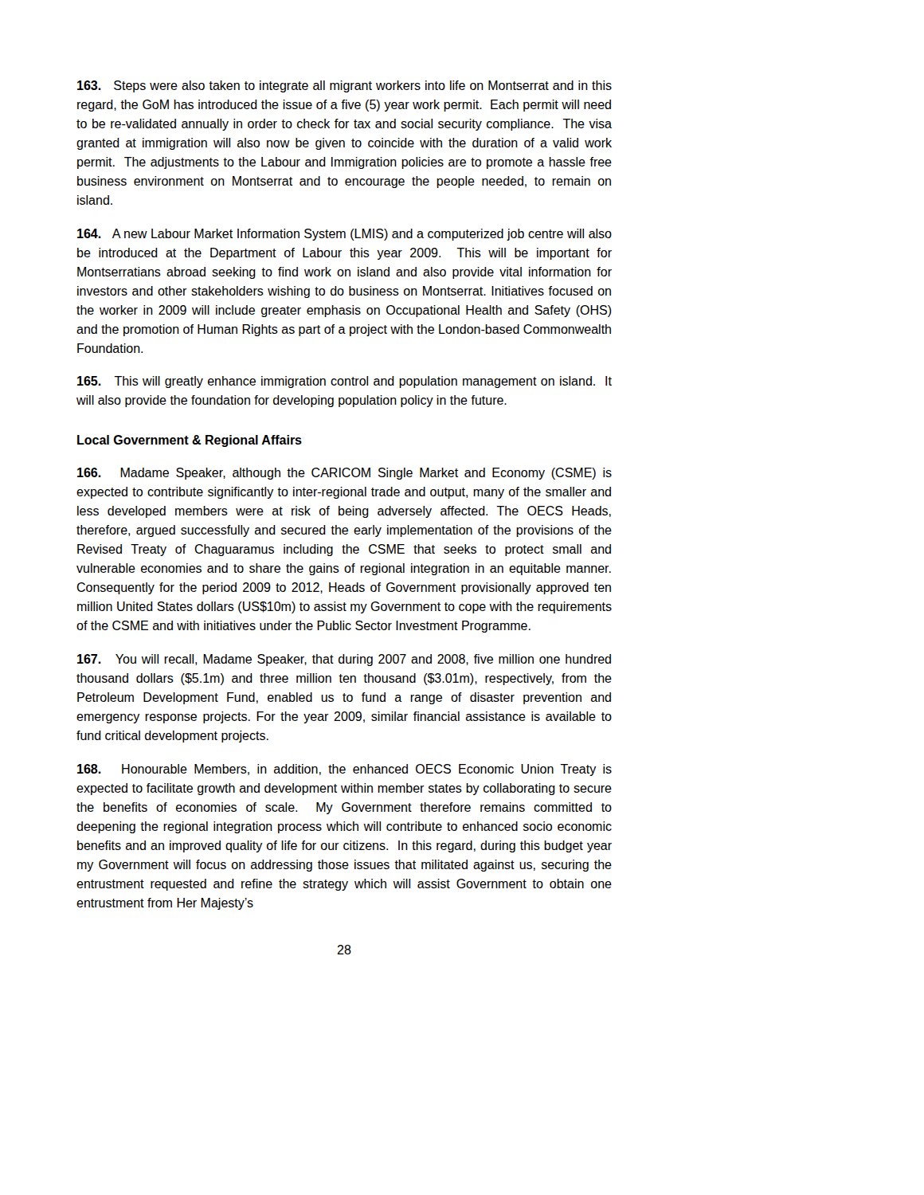163. Steps were also taken to integrate all migrant workers into life on Montserrat and in this regard, the GoM has introduced the issue of a five (5) year work permit. Each permit will need to be re-validated annually in order to check for tax and social security compliance. The visa granted at immigration will also now be given to coincide with the duration of a valid work permit. The adjustments to the Labour and Immigration policies are to promote a hassle free business environment on Montserrat and to encourage the people needed, to remain on island.
164. A new Labour Market Information System (LMIS) and a computerized job centre will also be introduced at the Department of Labour this year 2009. This will be important for Montserratians abroad seeking to find work on island and also provide vital information for investors and other stakeholders wishing to do business on Montserrat. Initiatives focused on the worker in 2009 will include greater emphasis on Occupational Health and Safety (OHS) and the promotion of Human Rights as part of a project with the London-based Commonwealth Foundation.
165. This will greatly enhance immigration control and population management on island. It will also provide the foundation for developing population policy in the future.
Local Government & Regional Affairs
166. Madame Speaker, although the CARICOM Single Market and Economy (CSME) is expected to contribute significantly to inter-regional trade and output, many of the smaller and less developed members were at risk of being adversely affected. The OECS Heads, therefore, argued successfully and secured the early implementation of the provisions of the Revised Treaty of Chaguaramus including the CSME that seeks to protect small and vulnerable economies and to share the gains of regional integration in an equitable manner. Consequently for the period 2009 to 2012, Heads of Government provisionally approved ten million United States dollars (US$10m) to assist my Government to cope with the requirements of the CSME and with initiatives under the Public Sector Investment Programme.
167. You will recall, Madame Speaker, that during 2007 and 2008, five million one hundred thousand dollars ($5.1m) and three million ten thousand ($3.01m), respectively, from the Petroleum Development Fund, enabled us to fund a range of disaster prevention and emergency response projects. For the year 2009, similar financial assistance is available to fund critical development projects.
168. Honourable Members, in addition, the enhanced OECS Economic Union Treaty is expected to facilitate growth and development within member states by collaborating to secure the benefits of economies of scale. My Government therefore remains committed to deepening the regional integration process which will contribute to enhanced socio economic benefits and an improved quality of life for our citizens. In this regard, during this budget year my Government will focus on addressing those issues that militated against us, securing the entrustment requested and refine the strategy which will assist Government to obtain one entrustment from Her Majesty’s
28